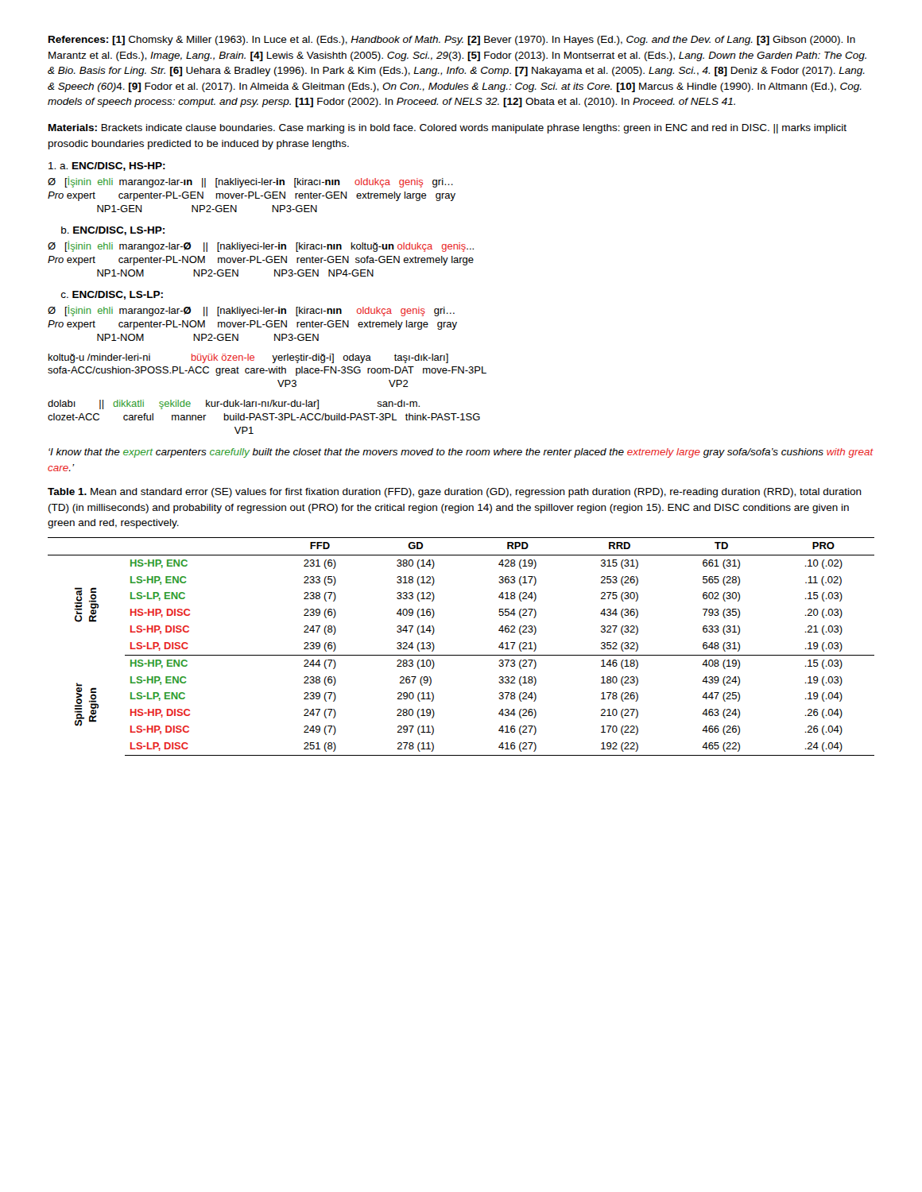References: [1] Chomsky & Miller (1963). In Luce et al. (Eds.), Handbook of Math. Psy. [2] Bever (1970). In Hayes (Ed.), Cog. and the Dev. of Lang. [3] Gibson (2000). In Marantz et al. (Eds.), Image, Lang., Brain. [4] Lewis & Vasishth (2005). Cog. Sci., 29(3). [5] Fodor (2013). In Montserrat et al. (Eds.), Lang. Down the Garden Path: The Cog. & Bio. Basis for Ling. Str. [6] Uehara & Bradley (1996). In Park & Kim (Eds.), Lang., Info. & Comp. [7] Nakayama et al. (2005). Lang. Sci., 4. [8] Deniz & Fodor (2017). Lang. & Speech (60) 4. [9] Fodor et al. (2017). In Almeida & Gleitman (Eds.), On Con., Modules & Lang.: Cog. Sci. at its Core. [10] Marcus & Hindle (1990). In Altmann (Ed.), Cog. models of speech process: comput. and psy. persp. [11] Fodor (2002). In Proceed. of NELS 32. [12] Obata et al. (2010). In Proceed. of NELS 41.
Materials: Brackets indicate clause boundaries. Case marking is in bold face. Colored words manipulate phrase lengths: green in ENC and red in DISC. || marks implicit prosodic boundaries predicted to be induced by phrase lengths.
1. a. ENC/DISC, HS-HP:
Ø [İşinin ehli marangoz-lar-ın || [nakliyeci-ler-in [kiracı-nın oldukça geniş gri…
Pro expert carpenter-PL-GEN mover-PL-GEN renter-GEN extremely large gray
NP1-GEN NP2-GEN NP3-GEN
b. ENC/DISC, LS-HP:
Ø [İşinin ehli marangoz-lar-Ø || [nakliyeci-ler-in [kiracı-nın koltuğ-un oldukça geniş...
Pro expert carpenter-PL-NOM mover-PL-GEN renter-GEN sofa-GEN extremely large
NP1-NOM NP2-GEN NP3-GEN NP4-GEN
c. ENC/DISC, LS-LP:
Ø [İşinin ehli marangoz-lar-Ø || [nakliyeci-ler-in [kiracı-nın oldukça geniş gri…
Pro expert carpenter-PL-NOM mover-PL-GEN renter-GEN extremely large gray
NP1-NOM NP2-GEN NP3-GEN
koltuğ-u /minder-leri-ni büyük özen-le yerleştir-diğ-i] odaya taşı-dık-ları]
sofa-ACC/cushion-3POSS.PL-ACC great care-with place-FN-3SG room-DAT move-FN-3PL
VP3 VP2
dolabı || dikkatli şekilde kur-duk-ları-nı/kur-du-lar] san-dı-m.
clozet-ACC careful manner build-PAST-3PL-ACC/build-PAST-3PL think-PAST-1SG
VP1
‘I know that the expert carpenters carefully built the closet that the movers moved to the room where the renter placed the extremely large gray sofa/sofa’s cushions with great care.’
Table 1. Mean and standard error (SE) values for first fixation duration (FFD), gaze duration (GD), regression path duration (RPD), re-reading duration (RRD), total duration (TD) (in milliseconds) and probability of regression out (PRO) for the critical region (region 14) and the spillover region (region 15). ENC and DISC conditions are given in green and red, respectively.
| | | FFD | GD | RPD | RRD | TD | PRO |
| --- | --- | --- | --- | --- | --- | --- | --- |
| Critical Region | HS-HP, ENC | 231 (6) | 380 (14) | 428 (19) | 315 (31) | 661 (31) | .10 (.02) |
| LS-HP, ENC | 233 (5) | 318 (12) | 363 (17) | 253 (26) | 565 (28) | .11 (.02) |
| LS-LP, ENC | 238 (7) | 333 (12) | 418 (24) | 275 (30) | 602 (30) | .15 (.03) |
| HS-HP, DISC | 239 (6) | 409 (16) | 554 (27) | 434 (36) | 793 (35) | .20 (.03) |
| LS-HP, DISC | 247 (8) | 347 (14) | 462 (23) | 327 (32) | 633 (31) | .21 (.03) |
| LS-LP, DISC | 239 (6) | 324 (13) | 417 (21) | 352 (32) | 648 (31) | .19 (.03) |
| Spillover Region | HS-HP, ENC | 244 (7) | 283 (10) | 373 (27) | 146 (18) | 408 (19) | .15 (.03) |
| LS-HP, ENC | 238 (6) | 267 (9) | 332 (18) | 180 (23) | 439 (24) | .19 (.03) |
| LS-LP, ENC | 239 (7) | 290 (11) | 378 (24) | 178 (26) | 447 (25) | .19 (.04) |
| HS-HP, DISC | 247 (7) | 280 (19) | 434 (26) | 210 (27) | 463 (24) | .26 (.04) |
| LS-HP, DISC | 249 (7) | 297 (11) | 416 (27) | 170 (22) | 466 (26) | .26 (.04) |
| LS-LP, DISC | 251 (8) | 278 (11) | 416 (27) | 192 (22) | 465 (22) | .24 (.04) |